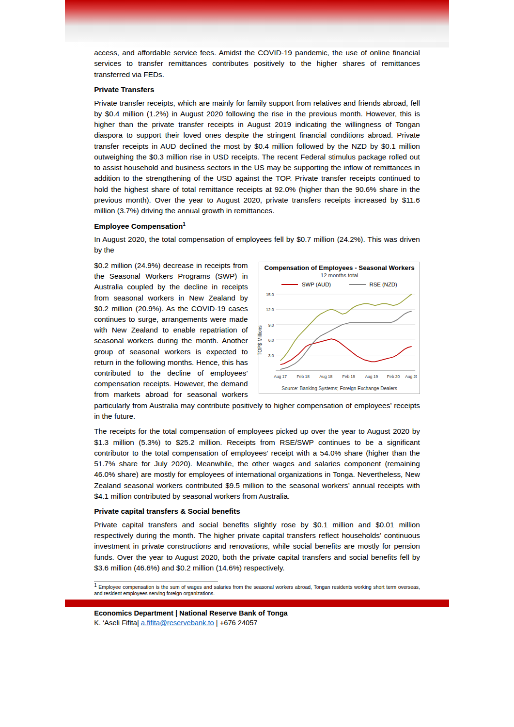access, and affordable service fees. Amidst the COVID-19 pandemic, the use of online financial services to transfer remittances contributes positively to the higher shares of remittances transferred via FEDs.
Private Transfers
Private transfer receipts, which are mainly for family support from relatives and friends abroad, fell by $0.4 million (1.2%) in August 2020 following the rise in the previous month. However, this is higher than the private transfer receipts in August 2019 indicating the willingness of Tongan diaspora to support their loved ones despite the stringent financial conditions abroad. Private transfer receipts in AUD declined the most by $0.4 million followed by the NZD by $0.1 million outweighing the $0.3 million rise in USD receipts. The recent Federal stimulus package rolled out to assist household and business sectors in the US may be supporting the inflow of remittances in addition to the strengthening of the USD against the TOP. Private transfer receipts continued to hold the highest share of total remittance receipts at 92.0% (higher than the 90.6% share in the previous month). Over the year to August 2020, private transfers receipts increased by $11.6 million (3.7%) driving the annual growth in remittances.
Employee Compensation1
In August 2020, the total compensation of employees fell by $0.7 million (24.2%). This was driven by the
Compensation of Employees - Seasonal Workers
12 months total
SWP (AUD) RSE (NZD)
TOP$ Millions 15.0 12.0 9.0 6.0 3.0 - Aug 17 Feb 18 Aug 18 Feb 19 Aug 19 Feb 20 Aug 20
Source: Banking Systems; Foreign Exchange Dealers
$0.2 million (24.9%) decrease in receipts from the Seasonal Workers Programs (SWP) in Australia coupled by the decline in receipts from seasonal workers in New Zealand by $0.2 million (20.9%). As the COVID-19 cases continues to surge, arrangements were made with New Zealand to enable repatriation of seasonal workers during the month. Another group of seasonal workers is expected to return in the following months. Hence, this has contributed to the decline of employees’ compensation receipts. However, the demand from markets abroad for seasonal workers particularly from Australia may contribute positively to higher compensation of employees’ receipts in the future.
The receipts for the total compensation of employees picked up over the year to August 2020 by $1.3 million (5.3%) to $25.2 million. Receipts from RSE/SWP continues to be a significant contributor to the total compensation of employees’ receipt with a 54.0% share (higher than the 51.7% share for July 2020). Meanwhile, the other wages and salaries component (remaining 46.0% share) are mostly for employees of international organizations in Tonga. Nevertheless, New Zealand seasonal workers contributed $9.5 million to the seasonal workers’ annual receipts with $4.1 million contributed by seasonal workers from Australia.
Private capital transfers & Social benefits
Private capital transfers and social benefits slightly rose by $0.1 million and $0.01 million respectively during the month. The higher private capital transfers reflect households’ continuous investment in private constructions and renovations, while social benefits are mostly for pension funds. Over the year to August 2020, both the private capital transfers and social benefits fell by $3.6 million (46.6%) and $0.2 million (14.6%) respectively.
1 Employee compensation is the sum of wages and salaries from the seasonal workers abroad, Tongan residents working short term overseas, and resident employees serving foreign organizations.
Economics Department | National Reserve Bank of Tonga
K. ‘Aseli Fifita| a.fifita@reservebank.to | +676 24057